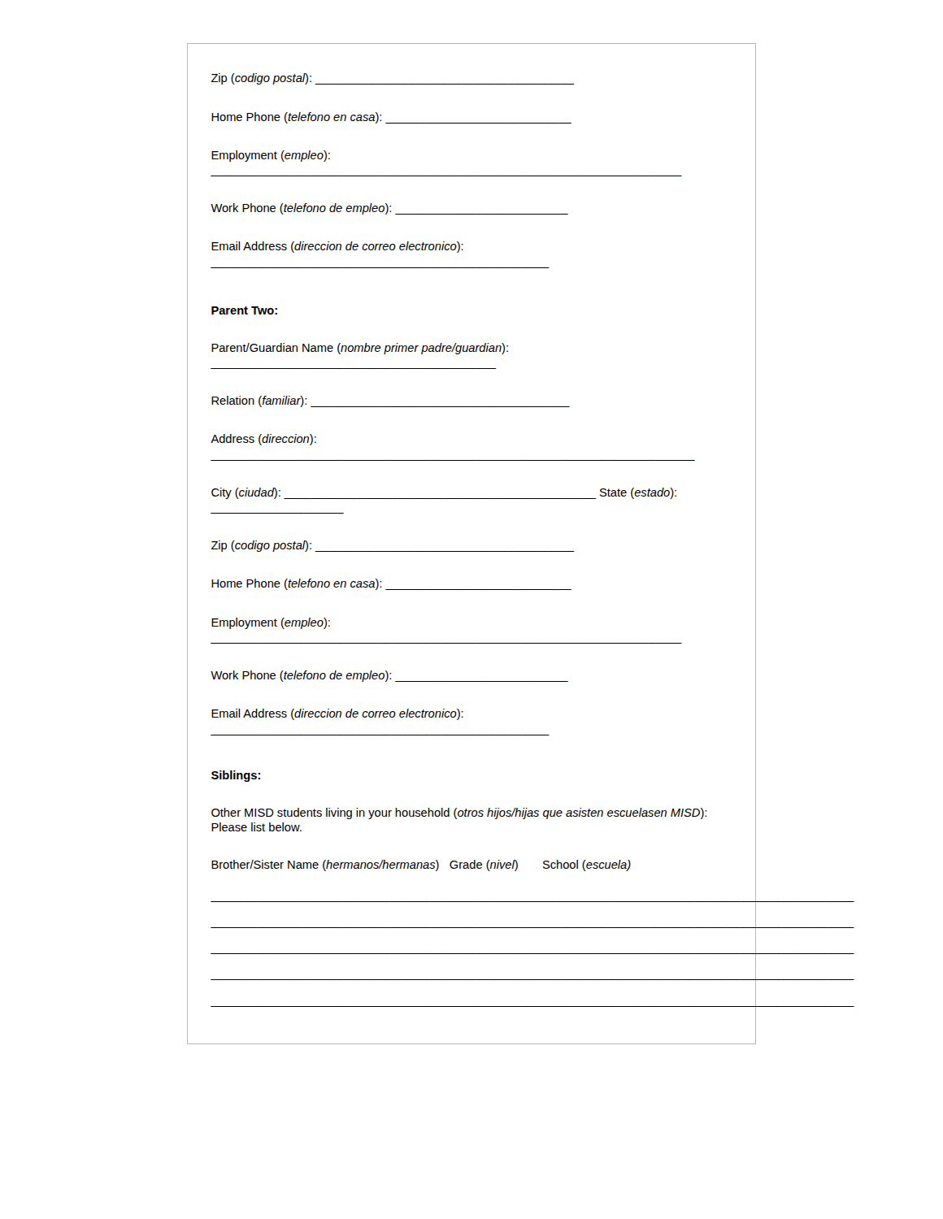Zip (codigo postal): _______________________________________
Home Phone (telefono en casa): ____________________________
Employment (empleo): _______________________________________________________________________
Work Phone (telefono de empleo): __________________________
Email Address (direccion de correo electronico): ___________________________________________________
Parent Two:
Parent/Guardian Name (nombre primer padre/guardian): ___________________________________________
Relation (familiar): _______________________________________
Address (direccion): _________________________________________________________________________
City (ciudad): _______________________________________________ State (estado): ____________________
Zip (codigo postal): _______________________________________
Home Phone (telefono en casa): ____________________________
Employment (empleo): _______________________________________________________________________
Work Phone (telefono de empleo): __________________________
Email Address (direccion de correo electronico): ___________________________________________________
Siblings:
Other MISD students living in your household (otros hijos/hijas que asisten escuelasen MISD): Please list below.
| Brother/Sister Name ( hermanos/hermanas ) | Grade ( nivel ) | School ( escuela) |
| --- | --- | --- |
| ____________________________________ | ______________ | _______________________________________________ |
| ____________________________________ | ______________ | _______________________________________________ |
| ____________________________________ | ______________ | _______________________________________________ |
| ____________________________________ | ______________ | _______________________________________________ |
| ____________________________________ | ______________ | _______________________________________________ |